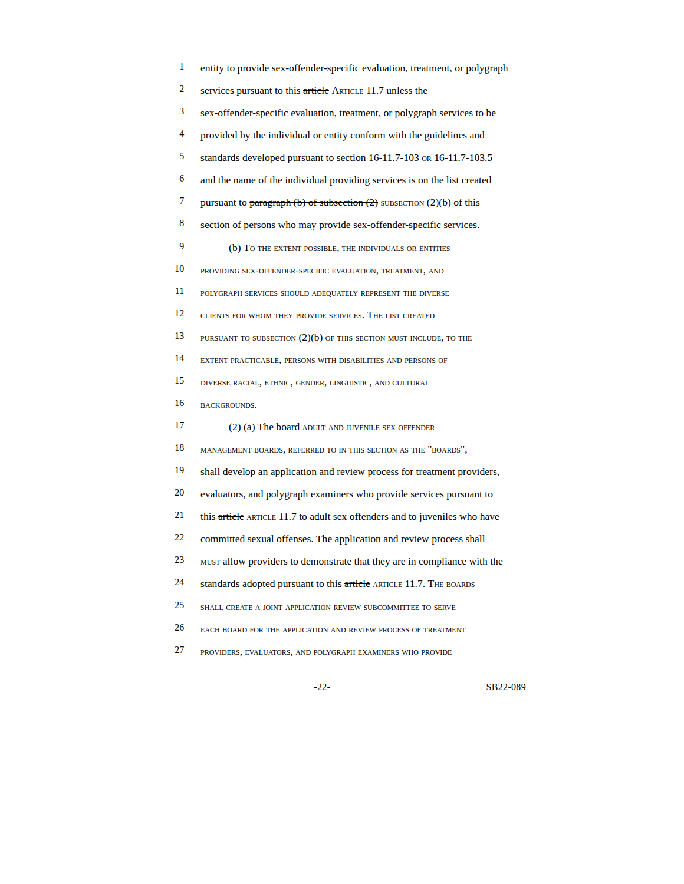| 1 | entity to provide sex-offender-specific evaluation, treatment, or polygraph |
| 2 | services pursuant to this article Article 11.7 unless the |
| 3 | sex-offender-specific evaluation, treatment, or polygraph services to be |
| 4 | provided by the individual or entity conform with the guidelines and |
| 5 | standards developed pursuant to section 16-11.7-103 or 16-11.7-103.5 |
| 6 | and the name of the individual providing services is on the list created |
| 7 | pursuant to paragraph (b) of subsection (2) subsection (2)(b) of this |
| 8 | section of persons who may provide sex-offender-specific services. |
| 9 | (b) To the extent possible, the individuals or entities |
| 10 | providing sex-offender-specific evaluation, treatment, and |
| 11 | polygraph services should adequately represent the diverse |
| 12 | clients for whom they provide services. The list created |
| 13 | pursuant to subsection (2)(b) of this section must include, to the |
| 14 | extent practicable, persons with disabilities and persons of |
| 15 | diverse racial, ethnic, gender, linguistic, and cultural |
| 16 | backgrounds. |
| 17 | (2) (a) The board adult and juvenile sex offender |
| 18 | management boards, referred to in this section as the "boards", |
| 19 | shall develop an application and review process for treatment providers, |
| 20 | evaluators, and polygraph examiners who provide services pursuant to |
| 21 | this article article 11.7 to adult sex offenders and to juveniles who have |
| 22 | committed sexual offenses. The application and review process shall |
| 23 | must allow providers to demonstrate that they are in compliance with the |
| 24 | standards adopted pursuant to this article article 11.7. The boards |
| 25 | shall create a joint application review subcommittee to serve |
| 26 | each board for the application and review process of treatment |
| 27 | providers, evaluators, and polygraph examiners who provide |
-22-SB22-089